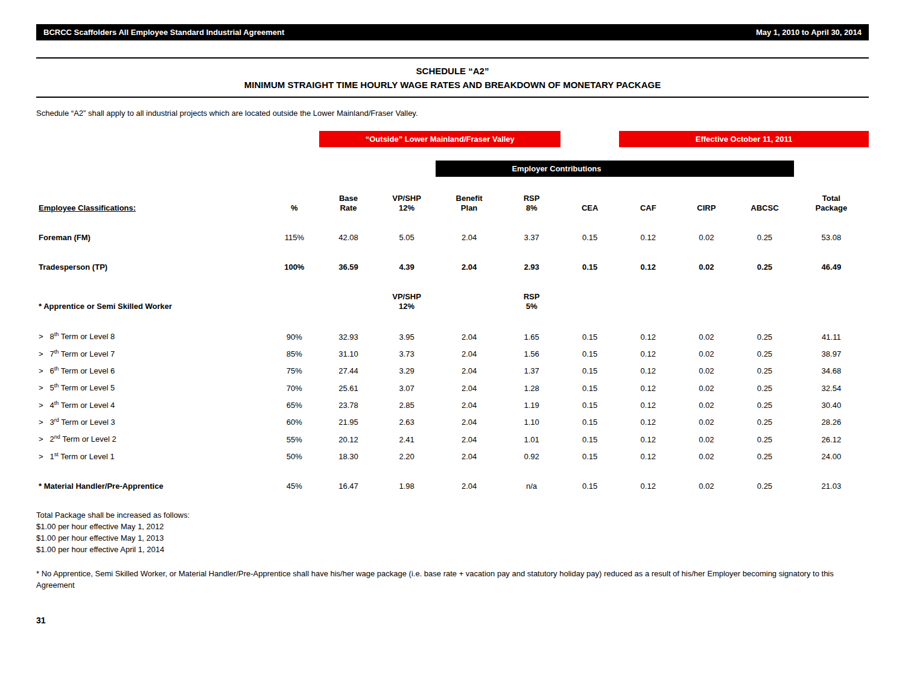BCRCC Scaffolders All Employee Standard Industrial Agreement May 1, 2010 to April 30, 2014
SCHEDULE “A2”
MINIMUM STRAIGHT TIME HOURLY WAGE RATES AND BREAKDOWN OF MONETARY PACKAGE
Schedule “A2” shall apply to all industrial projects which are located outside the Lower Mainland/Fraser Valley.
| | | “Outside” Lower Mainland/Fraser Valley | | Effective October 11, 2011 |
| | | | | Employer Contributions | | |
| Employee Classifications: | % | Base Rate | VP/SHP 12% | Benefit Plan | RSP 8% | CEA | CAF | CIRP | ABCSC | Total Package |
| Foreman (FM) | 115% | 42.08 | 5.05 | 2.04 | 3.37 | 0.15 | 0.12 | 0.02 | 0.25 | 53.08 |
| Tradesperson (TP) | 100% | 36.59 | 4.39 | 2.04 | 2.93 | 0.15 | 0.12 | 0.02 | 0.25 | 46.49 |
| * Apprentice or Semi Skilled Worker | | | VP/SHP 12% | | RSP 5% | | | | | |
| > 8 th Term or Level 8 | 90% | 32.93 | 3.95 | 2.04 | 1.65 | 0.15 | 0.12 | 0.02 | 0.25 | 41.11 |
| > 7 th Term or Level 7 | 85% | 31.10 | 3.73 | 2.04 | 1.56 | 0.15 | 0.12 | 0.02 | 0.25 | 38.97 |
| > 6 th Term or Level 6 | 75% | 27.44 | 3.29 | 2.04 | 1.37 | 0.15 | 0.12 | 0.02 | 0.25 | 34.68 |
| > 5 th Term or Level 5 | 70% | 25.61 | 3.07 | 2.04 | 1.28 | 0.15 | 0.12 | 0.02 | 0.25 | 32.54 |
| > 4 th Term or Level 4 | 65% | 23.78 | 2.85 | 2.04 | 1.19 | 0.15 | 0.12 | 0.02 | 0.25 | 30.40 |
| > 3 rd Term or Level 3 | 60% | 21.95 | 2.63 | 2.04 | 1.10 | 0.15 | 0.12 | 0.02 | 0.25 | 28.26 |
| > 2 nd Term or Level 2 | 55% | 20.12 | 2.41 | 2.04 | 1.01 | 0.15 | 0.12 | 0.02 | 0.25 | 26.12 |
| > 1 st Term or Level 1 | 50% | 18.30 | 2.20 | 2.04 | 0.92 | 0.15 | 0.12 | 0.02 | 0.25 | 24.00 |
| * Material Handler/Pre-Apprentice | 45% | 16.47 | 1.98 | 2.04 | n/a | 0.15 | 0.12 | 0.02 | 0.25 | 21.03 |
Total Package shall be increased as follows:
$1.00 per hour effective May 1, 2012
$1.00 per hour effective May 1, 2013
$1.00 per hour effective April 1, 2014
* No Apprentice, Semi Skilled Worker, or Material Handler/Pre-Apprentice shall have his/her wage package (i.e. base rate + vacation pay and statutory holiday pay) reduced as a result of his/her Employer becoming signatory to this Agreement
31